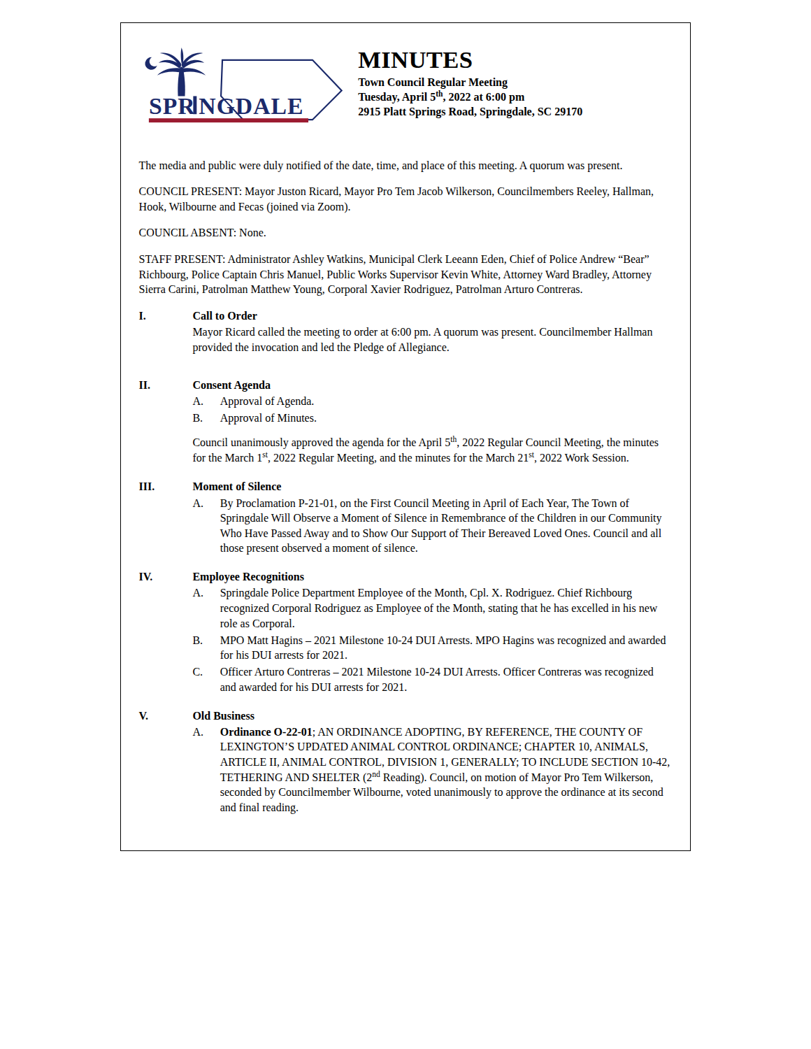SPR NGDALE
MINUTES
Town Council Regular Meeting
Tuesday, April 5th, 2022 at 6:00 pm
2915 Platt Springs Road, Springdale, SC 29170
The media and public were duly notified of the date, time, and place of this meeting. A quorum was present.
COUNCIL PRESENT: Mayor Juston Ricard, Mayor Pro Tem Jacob Wilkerson, Councilmembers Reeley, Hallman, Hook, Wilbourne and Fecas (joined via Zoom).
COUNCIL ABSENT: None.
STAFF PRESENT: Administrator Ashley Watkins, Municipal Clerk Leeann Eden, Chief of Police Andrew “Bear” Richbourg, Police Captain Chris Manuel, Public Works Supervisor Kevin White, Attorney Ward Bradley, Attorney Sierra Carini, Patrolman Matthew Young, Corporal Xavier Rodriguez, Patrolman Arturo Contreras.
I.
Call to Order
Mayor Ricard called the meeting to order at 6:00 pm. A quorum was present. Councilmember Hallman provided the invocation and led the Pledge of Allegiance.
II.
Consent Agenda
AApproval of Agenda.
BApproval of Minutes.
Council unanimously approved the agenda for the April 5th, 2022 Regular Council Meeting, the minutes for the March 1st, 2022 Regular Meeting, and the minutes for the March 21st, 2022 Work Session.
III.
Moment of Silence
ABy Proclamation P-21-01, on the First Council Meeting in April of Each Year, The Town of Springdale Will Observe a Moment of Silence in Remembrance of the Children in our Community Who Have Passed Away and to Show Our Support of Their Bereaved Loved Ones. Council and all those present observed a moment of silence.
IV.
Employee Recognitions
ASpringdale Police Department Employee of the Month, Cpl. X. Rodriguez. Chief Richbourg recognized Corporal Rodriguez as Employee of the Month, stating that he has excelled in his new role as Corporal.
BMPO Matt Hagins – 2021 Milestone 10-24 DUI Arrests. MPO Hagins was recognized and awarded for his DUI arrests for 2021.
COfficer Arturo Contreras – 2021 Milestone 10-24 DUI Arrests. Officer Contreras was recognized and awarded for his DUI arrests for 2021.
V.
Old Business
AOrdinance O-22-01; AN ORDINANCE ADOPTING, BY REFERENCE, THE COUNTY OF LEXINGTON’S UPDATED ANIMAL CONTROL ORDINANCE; CHAPTER 10, ANIMALS, ARTICLE II, ANIMAL CONTROL, DIVISION 1, GENERALLY; TO INCLUDE SECTION 10-42, TETHERING AND SHELTER (2nd Reading). Council, on motion of Mayor Pro Tem Wilkerson, seconded by Councilmember Wilbourne, voted unanimously to approve the ordinance at its second and final reading.